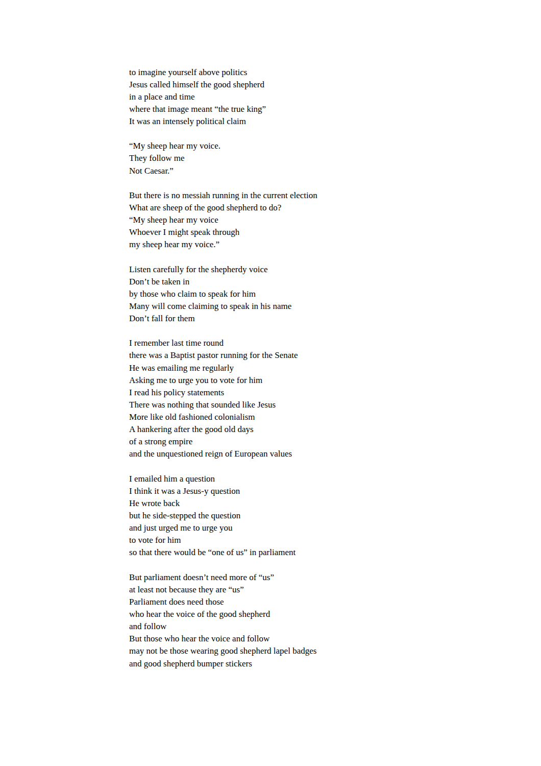to imagine yourself above politics
Jesus called himself the good shepherd
in a place and time
where that image meant “the true king”
It was an intensely political claim
“My sheep hear my voice.
They follow me
Not Caesar.”
But there is no messiah running in the current election
What are sheep of the good shepherd to do?
“My sheep hear my voice
Whoever I might speak through
my sheep hear my voice.”
Listen carefully for the shepherdy voice
Don’t be taken in
by those who claim to speak for him
Many will come claiming to speak in his name
Don’t fall for them
I remember last time round
there was a Baptist pastor running for the Senate
He was emailing me regularly
Asking me to urge you to vote for him
I read his policy statements
There was nothing that sounded like Jesus
More like old fashioned colonialism
A hankering after the good old days
of a strong empire
and the unquestioned reign of European values
I emailed him a question
I think it was a Jesus-y question
He wrote back
but he side-stepped the question
and just urged me to urge you
to vote for him
so that there would be “one of us” in parliament
But parliament doesn’t need more of “us”
at least not because they are “us”
Parliament does need those
who hear the voice of the good shepherd
and follow
But those who hear the voice and follow
may not be those wearing good shepherd lapel badges
and good shepherd bumper stickers